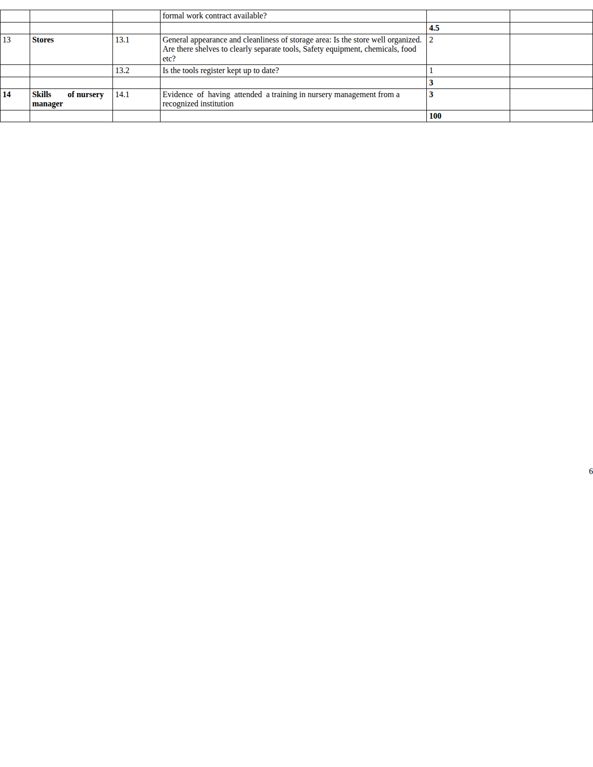| | | | formal work contract available? | | |
| | | | | 4.5 | |
| 13 | Stores | 13.1 | General appearance and cleanliness of storage area: Is the store well organized. Are there shelves to clearly separate tools, Safety equipment, chemicals, food etc? | 2 | |
| | | 13.2 | Is the tools register kept up to date? | 1 | |
| | | | | 3 | |
| 14 | Skills of nursery manager | 14.1 | Evidence of having attended a training in nursery management from a recognized institution | 3 | |
| | | | | 100 | |
6